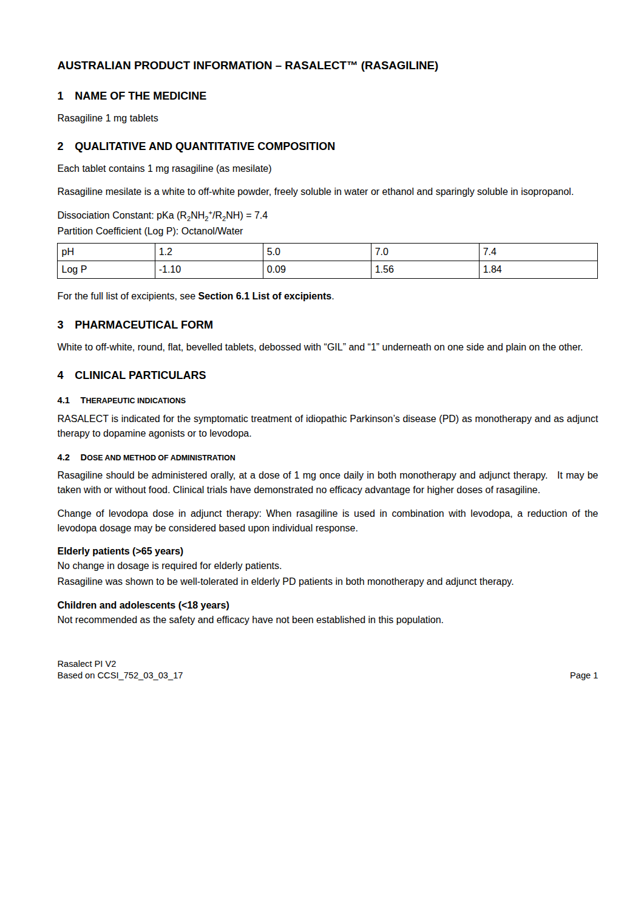AUSTRALIAN PRODUCT INFORMATION – RASALECT™ (RASAGILINE)
1 NAME OF THE MEDICINE
Rasagiline 1 mg tablets
2 QUALITATIVE AND QUANTITATIVE COMPOSITION
Each tablet contains 1 mg rasagiline (as mesilate)
Rasagiline mesilate is a white to off-white powder, freely soluble in water or ethanol and sparingly soluble in isopropanol.
Dissociation Constant: pKa (R2NH2+/R2NH) = 7.4
Partition Coefficient (Log P): Octanol/Water
| pH | 1.2 | 5.0 | 7.0 | 7.4 |
| Log P | -1.10 | 0.09 | 1.56 | 1.84 |
For the full list of excipients, see Section 6.1 List of excipients.
3 PHARMACEUTICAL FORM
White to off-white, round, flat, bevelled tablets, debossed with “GIL” and “1” underneath on one side and plain on the other.
4 CLINICAL PARTICULARS
4.1 THERAPEUTIC INDICATIONS
RASALECT is indicated for the symptomatic treatment of idiopathic Parkinson’s disease (PD) as monotherapy and as adjunct therapy to dopamine agonists or to levodopa.
4.2 DOSE AND METHOD OF ADMINISTRATION
Rasagiline should be administered orally, at a dose of 1 mg once daily in both monotherapy and adjunct therapy. It may be taken with or without food. Clinical trials have demonstrated no efficacy advantage for higher doses of rasagiline.
Change of levodopa dose in adjunct therapy: When rasagiline is used in combination with levodopa, a reduction of the levodopa dosage may be considered based upon individual response.
Elderly patients (>65 years)
No change in dosage is required for elderly patients.
Rasagiline was shown to be well-tolerated in elderly PD patients in both monotherapy and adjunct therapy.
Children and adolescents (<18 years)
Not recommended as the safety and efficacy have not been established in this population.
Rasalect PI V2 Based on CCSI_752_03_03_17 Page 1